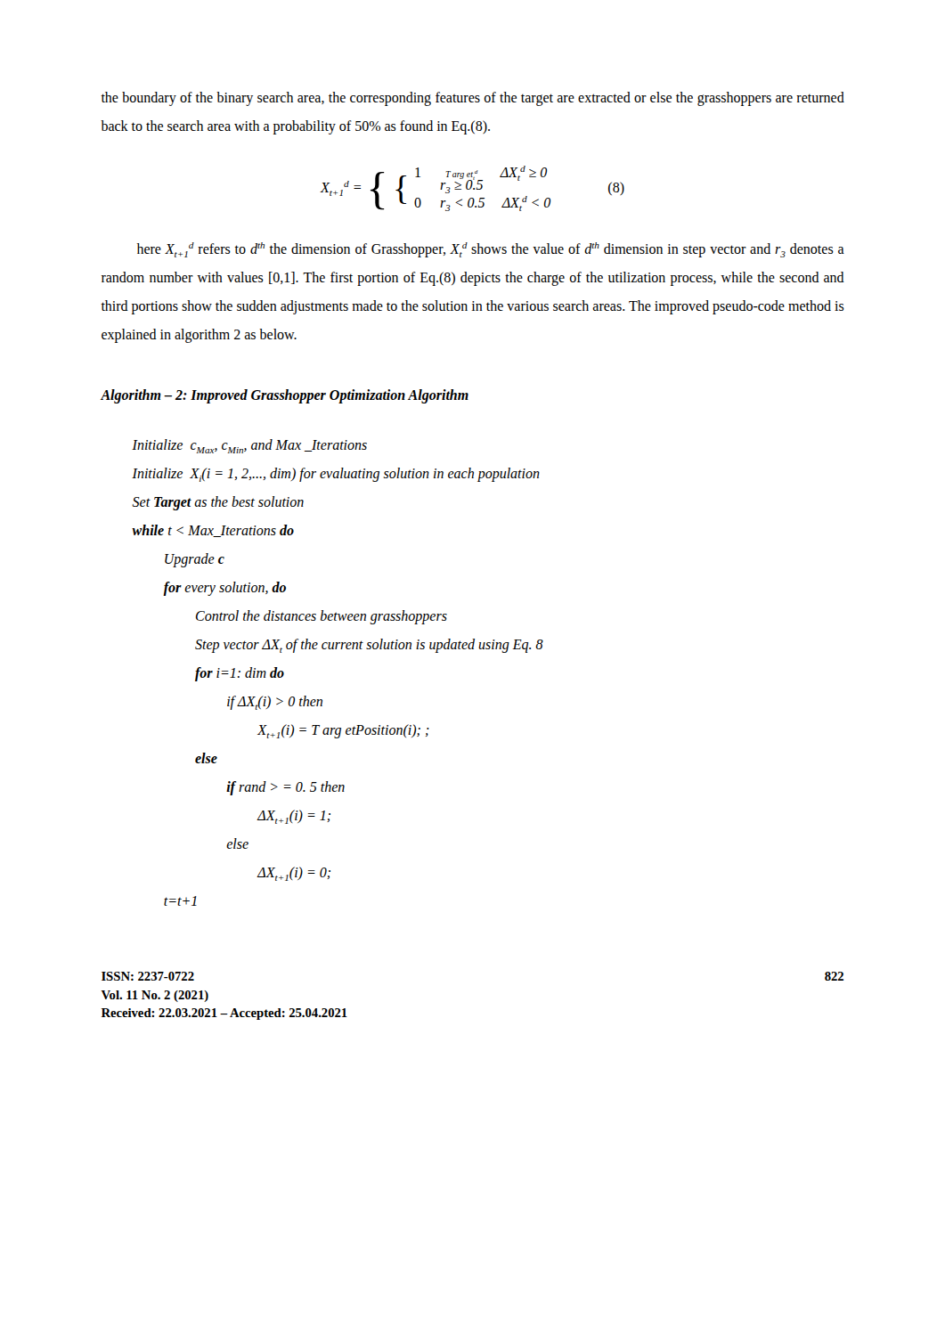the boundary of the binary search area, the corresponding features of the target are extracted or else the grasshoppers are returned back to the search area with a probability of 50% as found in Eq.(8).
Xt+1d = { { 1 T arg ettd r3 ≥ 0.5 ΔXtd ≥ 0 0 r3 < 0.5 ΔXtd < 0
(8)
here Xt+1d refers to dth the dimension of Grasshopper, Xtd shows the value of dth dimension in step vector and r3 denotes a random number with values [0,1]. The first portion of Eq.(8) depicts the charge of the utilization process, while the second and third portions show the sudden adjustments made to the solution in the various search areas. The improved pseudo-code method is explained in algorithm 2 as below.
Algorithm – 2: Improved Grasshopper Optimization Algorithm
Initialize cMax, cMin, and Max _Iterations
Initialize Xi(i = 1, 2,..., dim) for evaluating solution in each population
Set Target as the best solution
while t < Max_Iterations do
Upgrade c
for every solution, do
Control the distances between grasshoppers
Step vector ΔXt of the current solution is updated using Eq. 8
for i=1: dim do
if ΔXt(i) > 0 then
Xt+1(i) = T arg etPosition(i); ;
else
if rand > = 0. 5 then
ΔXt+1(i) = 1;
else
ΔXt+1(i) = 0;
t=t+1
ISSN: 2237-0722
Vol. 11 No. 2 (2021)
Received: 22.03.2021 – Accepted: 25.04.2021
822